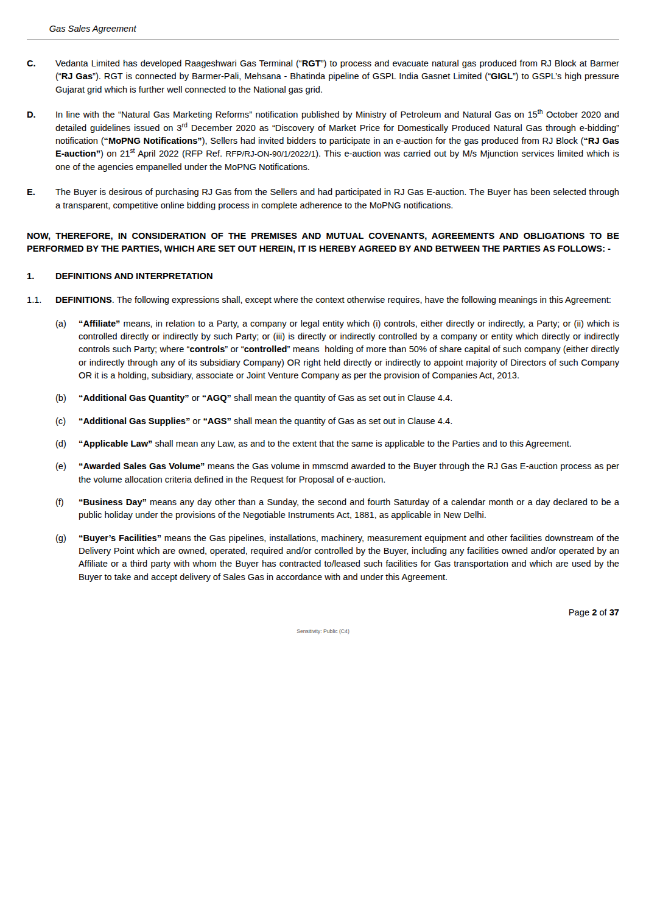Gas Sales Agreement
C.
Vedanta Limited has developed Raageshwari Gas Terminal (“RGT”) to process and evacuate natural gas produced from RJ Block at Barmer (“RJ Gas”). RGT is connected by Barmer-Pali, Mehsana - Bhatinda pipeline of GSPL India Gasnet Limited (“GIGL”) to GSPL’s high pressure Gujarat grid which is further well connected to the National gas grid.
D.
In line with the “Natural Gas Marketing Reforms” notification published by Ministry of Petroleum and Natural Gas on 15th October 2020 and detailed guidelines issued on 3rd December 2020 as “Discovery of Market Price for Domestically Produced Natural Gas through e-bidding” notification (“MoPNG Notifications”), Sellers had invited bidders to participate in an e-auction for the gas produced from RJ Block (“RJ Gas E-auction”) on 21st April 2022 (RFP Ref. RFP/RJ-ON-90/1/2022/1). This e-auction was carried out by M/s Mjunction services limited which is one of the agencies empanelled under the MoPNG Notifications.
E.
The Buyer is desirous of purchasing RJ Gas from the Sellers and had participated in RJ Gas E-auction. The Buyer has been selected through a transparent, competitive online bidding process in complete adherence to the MoPNG notifications.
NOW, THEREFORE, IN CONSIDERATION OF THE PREMISES AND MUTUAL COVENANTS, AGREEMENTS AND OBLIGATIONS TO BE PERFORMED BY THE PARTIES, WHICH ARE SET OUT HEREIN, IT IS HEREBY AGREED BY AND BETWEEN THE PARTIES AS FOLLOWS: -
1.
DEFINITIONS AND INTERPRETATION
1.1.
DEFINITIONS. The following expressions shall, except where the context otherwise requires, have the following meanings in this Agreement:
(a)
“Affiliate” means, in relation to a Party, a company or legal entity which (i) controls, either directly or indirectly, a Party; or (ii) which is controlled directly or indirectly by such Party; or (iii) is directly or indirectly controlled by a company or entity which directly or indirectly controls such Party; where “controls” or “controlled” means holding of more than 50% of share capital of such company (either directly or indirectly through any of its subsidiary Company) OR right held directly or indirectly to appoint majority of Directors of such Company OR it is a holding, subsidiary, associate or Joint Venture Company as per the provision of Companies Act, 2013.
(b)
“Additional Gas Quantity” or “AGQ” shall mean the quantity of Gas as set out in Clause 4.4.
(c)
“Additional Gas Supplies” or “AGS” shall mean the quantity of Gas as set out in Clause 4.4.
(d)
“Applicable Law” shall mean any Law, as and to the extent that the same is applicable to the Parties and to this Agreement.
(e)
“Awarded Sales Gas Volume” means the Gas volume in mmscmd awarded to the Buyer through the RJ Gas E-auction process as per the volume allocation criteria defined in the Request for Proposal of e-auction.
(f)
“Business Day” means any day other than a Sunday, the second and fourth Saturday of a calendar month or a day declared to be a public holiday under the provisions of the Negotiable Instruments Act, 1881, as applicable in New Delhi.
(g)
“Buyer’s Facilities” means the Gas pipelines, installations, machinery, measurement equipment and other facilities downstream of the Delivery Point which are owned, operated, required and/or controlled by the Buyer, including any facilities owned and/or operated by an Affiliate or a third party with whom the Buyer has contracted to/leased such facilities for Gas transportation and which are used by the Buyer to take and accept delivery of Sales Gas in accordance with and under this Agreement.
Page 2 of 37
Sensitivity: Public (C4)